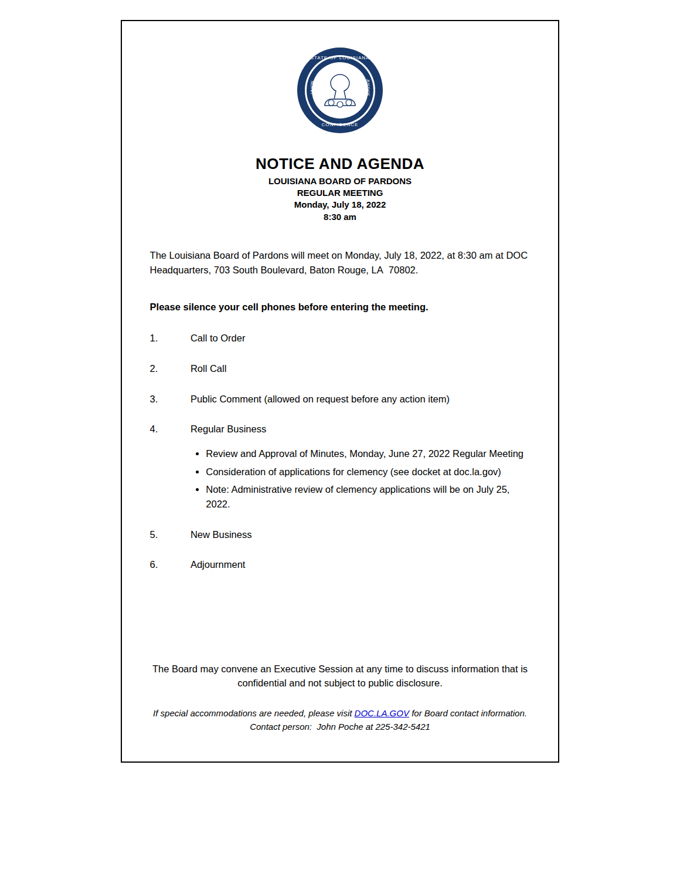STATE OF LOUISIANA CONFIDENCE UNION JUSTICE
NOTICE AND AGENDA
LOUISIANA BOARD OF PARDONS
REGULAR MEETING
Monday, July 18, 2022
8:30 am
The Louisiana Board of Pardons will meet on Monday, July 18, 2022, at 8:30 am at DOC Headquarters, 703 South Boulevard, Baton Rouge, LA 70802.
Please silence your cell phones before entering the meeting.
Call to Order
Roll Call
Public Comment (allowed on request before any action item)
Regular Business
Review and Approval of Minutes, Monday, June 27, 2022 Regular Meeting
Consideration of applications for clemency (see docket at doc.la.gov)
Note: Administrative review of clemency applications will be on July 25, 2022.
New Business
Adjournment
The Board may convene an Executive Session at any time to discuss information that is confidential and not subject to public disclosure.
If special accommodations are needed, please visit DOC.LA.GOV for Board contact information.
Contact person: John Poche at 225-342-5421